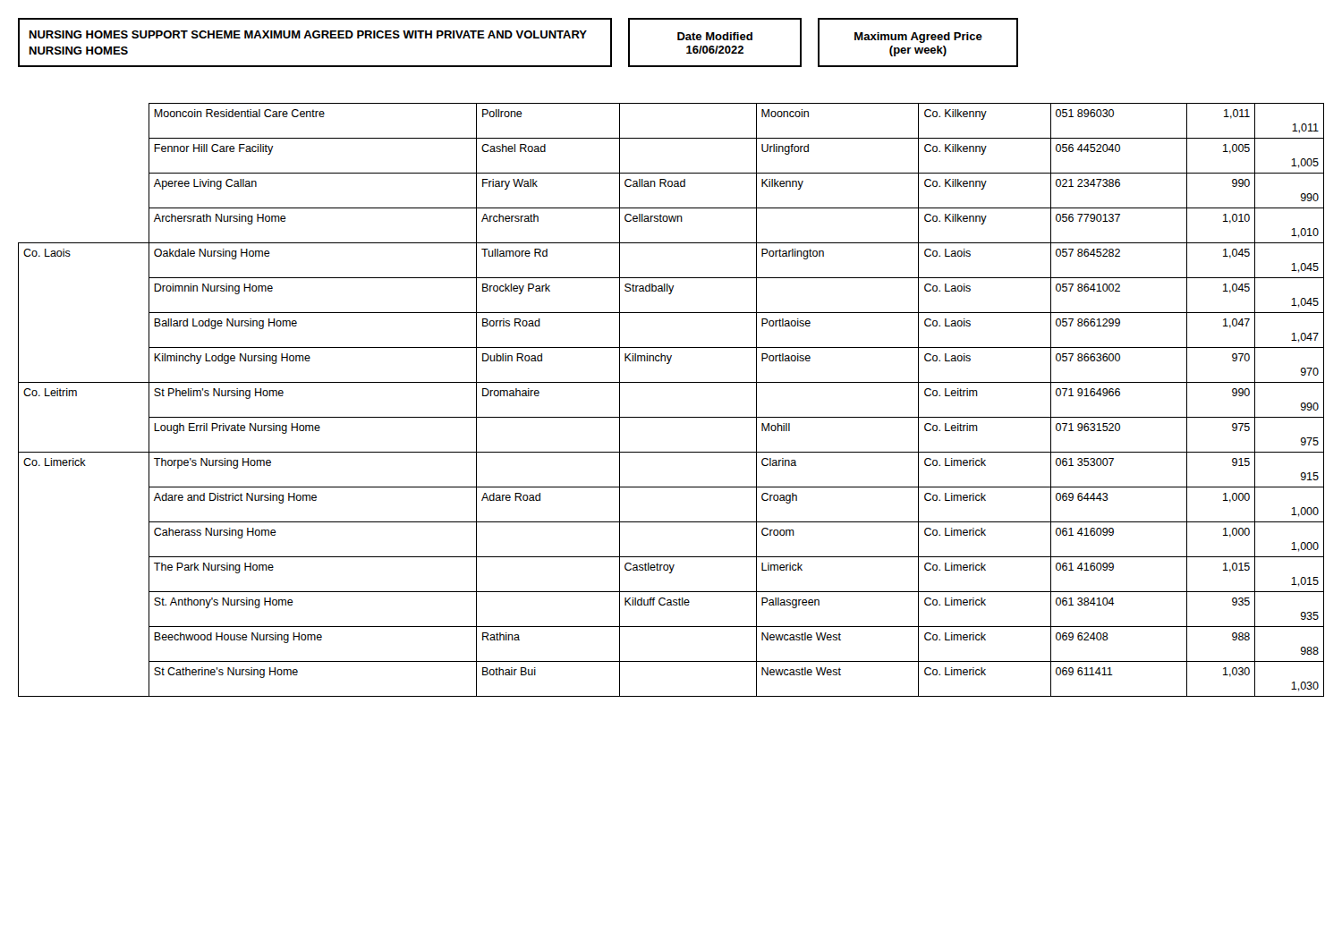NURSING HOMES SUPPORT SCHEME MAXIMUM AGREED PRICES WITH PRIVATE AND VOLUNTARY NURSING HOMES
Date Modified 16/06/2022
Maximum Agreed Price(per week)
| | Mooncoin Residential Care Centre | Pollrone | | Mooncoin | Co. Kilkenny | 051 896030 | 1,011 | 1,011 |
| | Fennor Hill Care Facility | Cashel Road | | Urlingford | Co. Kilkenny | 056 4452040 | 1,005 | 1,005 |
| | Aperee Living Callan | Friary Walk | Callan Road | Kilkenny | Co. Kilkenny | 021 2347386 | 990 | 990 |
| | Archersrath Nursing Home | Archersrath | Cellarstown | | Co. Kilkenny | 056 7790137 | 1,010 | 1,010 |
| Co. Laois | Oakdale Nursing Home | Tullamore Rd | | Portarlington | Co. Laois | 057 8645282 | 1,045 | 1,045 |
| Droimnin Nursing Home | Brockley Park | Stradbally | | Co. Laois | 057 8641002 | 1,045 | 1,045 |
| Ballard Lodge Nursing Home | Borris Road | | Portlaoise | Co. Laois | 057 8661299 | 1,047 | 1,047 |
| Kilminchy Lodge Nursing Home | Dublin Road | Kilminchy | Portlaoise | Co. Laois | 057 8663600 | 970 | 970 |
| Co. Leitrim | St Phelim's Nursing Home | Dromahaire | | | Co. Leitrim | 071 9164966 | 990 | 990 |
| Lough Erril Private Nursing Home | | | Mohill | Co. Leitrim | 071 9631520 | 975 | 975 |
| Co. Limerick | Thorpe's Nursing Home | | | Clarina | Co. Limerick | 061 353007 | 915 | 915 |
| Adare and District Nursing Home | Adare Road | | Croagh | Co. Limerick | 069 64443 | 1,000 | 1,000 |
| Caherass Nursing Home | | | Croom | Co. Limerick | 061 416099 | 1,000 | 1,000 |
| The Park Nursing Home | | Castletroy | Limerick | Co. Limerick | 061 416099 | 1,015 | 1,015 |
| St. Anthony's Nursing Home | | Kilduff Castle | Pallasgreen | Co. Limerick | 061 384104 | 935 | 935 |
| Beechwood House Nursing Home | Rathina | | Newcastle West | Co. Limerick | 069 62408 | 988 | 988 |
| St Catherine's Nursing Home | Bothair Bui | | Newcastle West | Co. Limerick | 069 611411 | 1,030 | 1,030 |